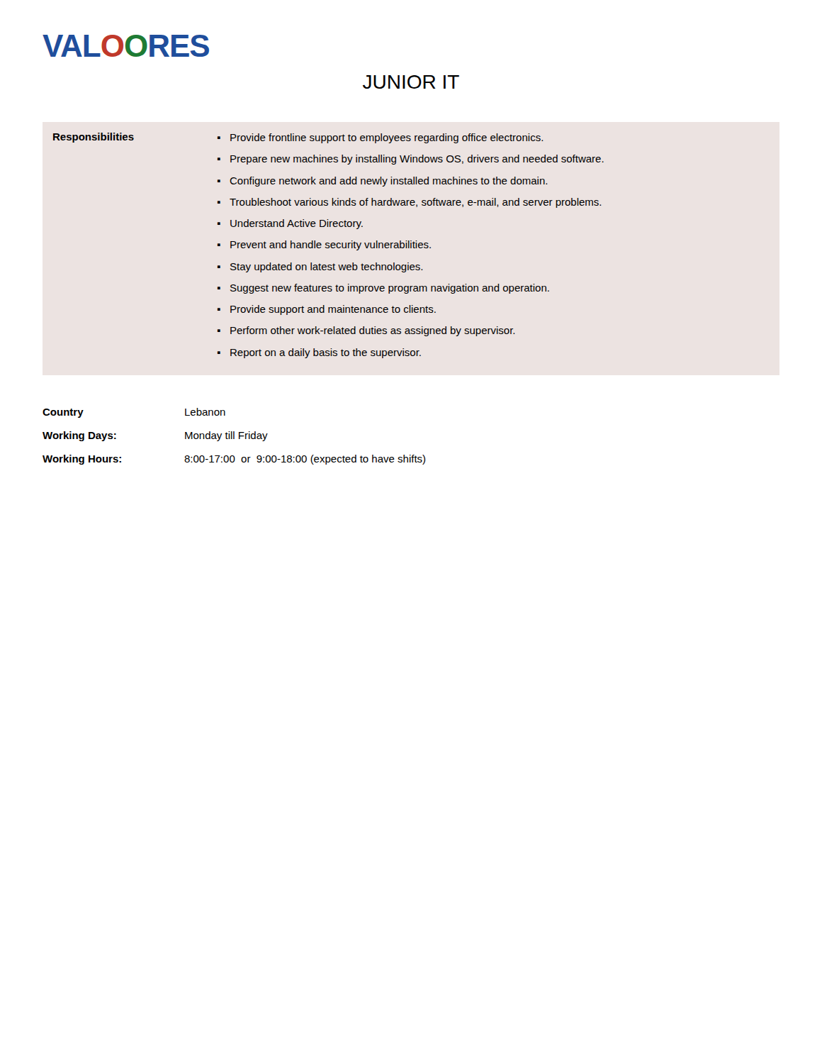VAL OORES
JUNIOR IT
| Responsibilities | Provide frontline support to employees regarding office electronics. Prepare new machines by installing Windows OS, drivers and needed software. Configure network and add newly installed machines to the domain. Troubleshoot various kinds of hardware, software, e-mail, and server problems. Understand Active Directory. Prevent and handle security vulnerabilities. Stay updated on latest web technologies. Suggest new features to improve program navigation and operation. Provide support and maintenance to clients. Perform other work-related duties as assigned by supervisor. Report on a daily basis to the supervisor. |
| Country | Lebanon |
| Working Days: | Monday till Friday |
| Working Hours: | 8:00-17:00 or 9:00-18:00 (expected to have shifts) |